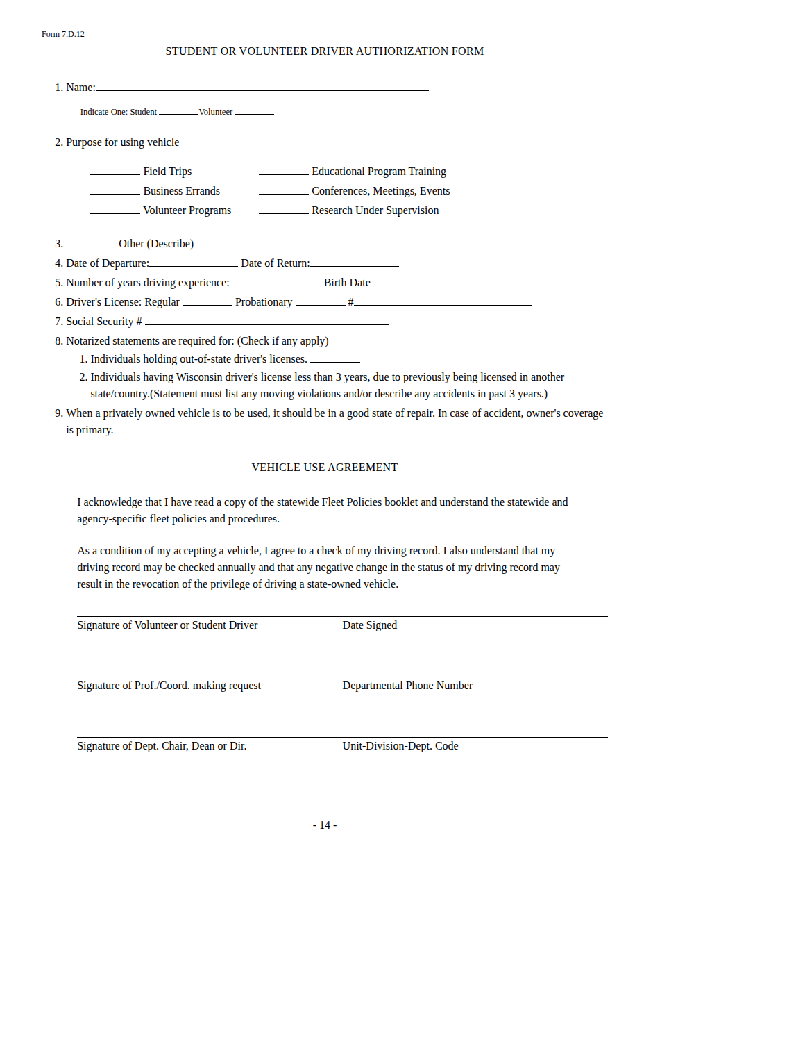Form 7.D.12
STUDENT OR VOLUNTEER DRIVER AUTHORIZATION FORM
Name:
Indicate One: Student Volunteer
Purpose for using vehicle
| Field Trips | Educational Program Training |
| Business Errands | Conferences, Meetings, Events |
| Volunteer Programs | Research Under Supervision |
Other (Describe)
Date of Departure: Date of Return:
Number of years driving experience: Birth Date
Driver's License: Regular Probationary #
Social Security #
Notarized statements are required for: (Check if any apply)
Individuals holding out-of-state driver's licenses.
Individuals having Wisconsin driver's license less than 3 years, due to previously being licensed in another state/country.(Statement must list any moving violations and/or describe any accidents in past 3 years.)
When a privately owned vehicle is to be used, it should be in a good state of repair. In case of accident, owner's coverage is primary.
VEHICLE USE AGREEMENT
I acknowledge that I have read a copy of the statewide Fleet Policies booklet and understand the statewide and agency-specific fleet policies and procedures.
As a condition of my accepting a vehicle, I agree to a check of my driving record. I also understand that my driving record may be checked annually and that any negative change in the status of my driving record may result in the revocation of the privilege of driving a state-owned vehicle.
| Signature of Volunteer or Student Driver | Date Signed |
| Signature of Prof./Coord. making request | Departmental Phone Number |
| Signature of Dept. Chair, Dean or Dir. | Unit-Division-Dept. Code |
- 14 -